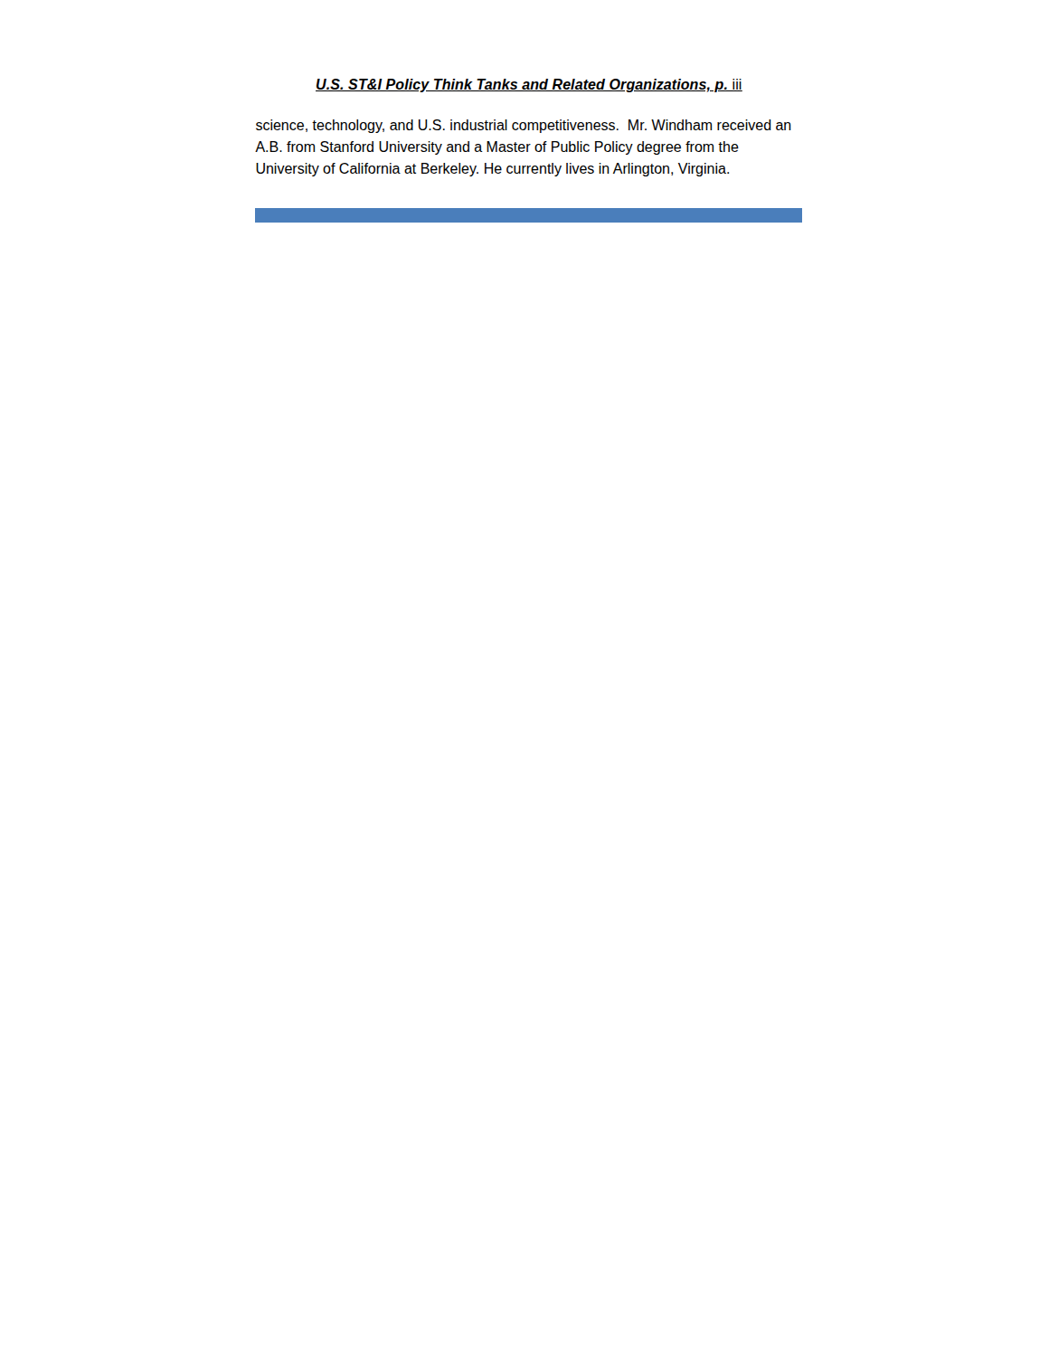U.S. ST&I Policy Think Tanks and Related Organizations, p. iii
science, technology, and U.S. industrial competitiveness. Mr. Windham received an A.B. from Stanford University and a Master of Public Policy degree from the University of California at Berkeley. He currently lives in Arlington, Virginia.